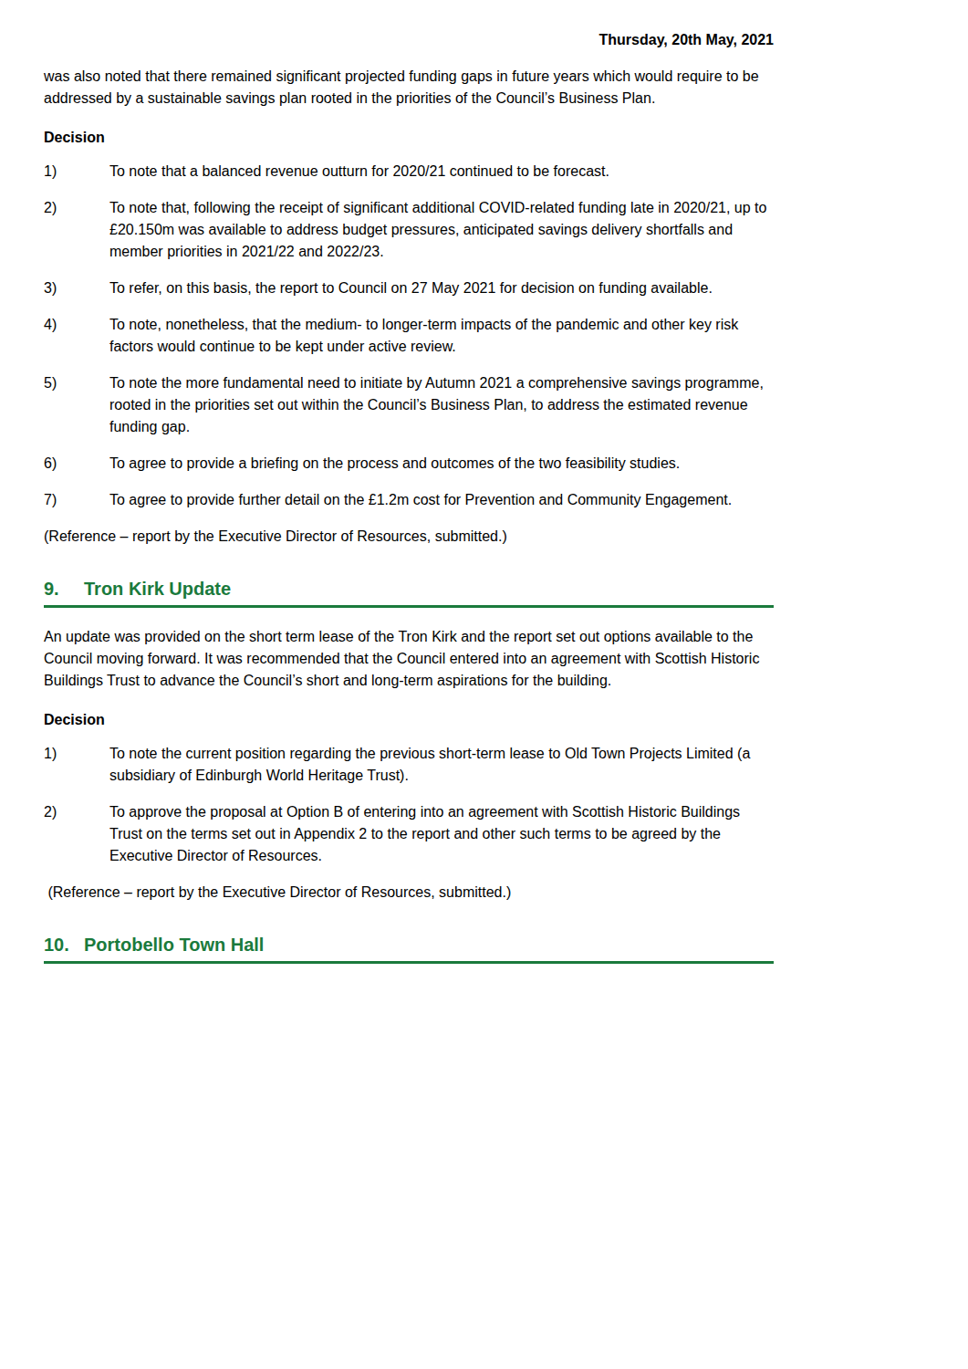Thursday, 20th May, 2021
was also noted that there remained significant projected funding gaps in future years which would require to be addressed by a sustainable savings plan rooted in the priorities of the Council’s Business Plan.
Decision
To note that a balanced revenue outturn for 2020/21 continued to be forecast.
To note that, following the receipt of significant additional COVID-related funding late in 2020/21, up to £20.150m was available to address budget pressures, anticipated savings delivery shortfalls and member priorities in 2021/22 and 2022/23.
To refer, on this basis, the report to Council on 27 May 2021 for decision on funding available.
To note, nonetheless, that the medium- to longer-term impacts of the pandemic and other key risk factors would continue to be kept under active review.
To note the more fundamental need to initiate by Autumn 2021 a comprehensive savings programme, rooted in the priorities set out within the Council’s Business Plan, to address the estimated revenue funding gap.
To agree to provide a briefing on the process and outcomes of the two feasibility studies.
To agree to provide further detail on the £1.2m cost for Prevention and Community Engagement.
(Reference – report by the Executive Director of Resources, submitted.)
9. Tron Kirk Update
An update was provided on the short term lease of the Tron Kirk and the report set out options available to the Council moving forward. It was recommended that the Council entered into an agreement with Scottish Historic Buildings Trust to advance the Council’s short and long-term aspirations for the building.
Decision
To note the current position regarding the previous short-term lease to Old Town Projects Limited (a subsidiary of Edinburgh World Heritage Trust).
To approve the proposal at Option B of entering into an agreement with Scottish Historic Buildings Trust on the terms set out in Appendix 2 to the report and other such terms to be agreed by the Executive Director of Resources.
(Reference – report by the Executive Director of Resources, submitted.)
10. Portobello Town Hall